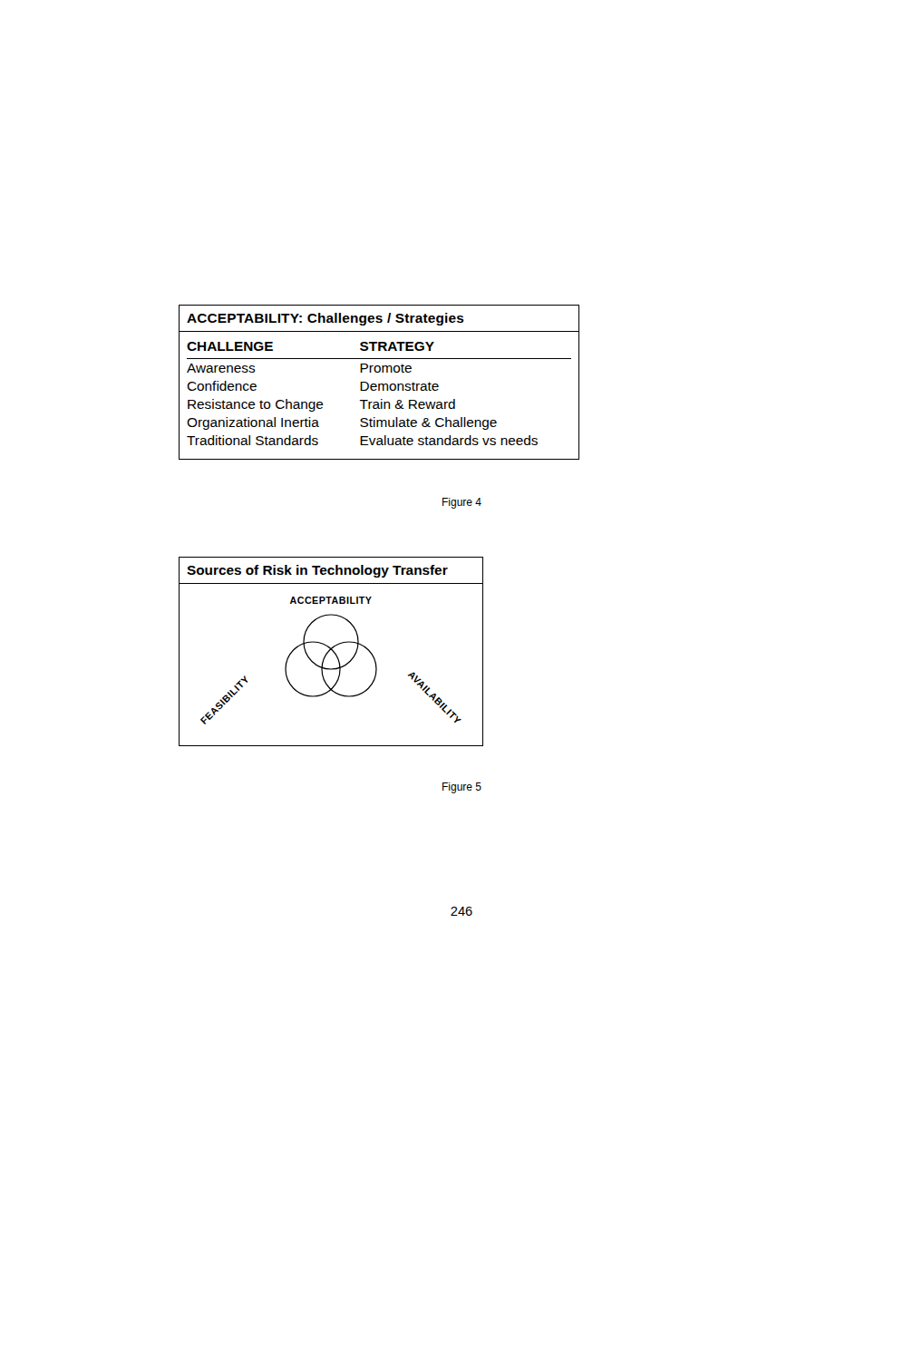ACCEPTABILITY: Challenges / Strategies
| CHALLENGE | STRATEGY |
| --- | --- |
| Awareness | Promote |
| Confidence | Demonstrate |
| Resistance to Change | Train & Reward |
| Organizational Inertia | Stimulate & Challenge |
| Traditional Standards | Evaluate standards vs needs |
Figure 4
Sources of Risk in Technology Transfer
ACCEPTABILITY FEASIBILITY AVAILABILITY
Figure 5
246